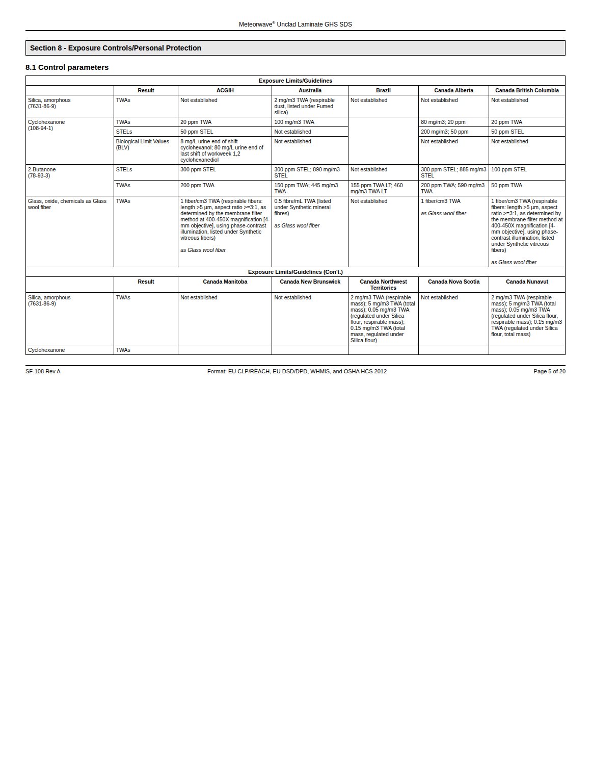Meteorwave® Unclad Laminate GHS SDS
Section 8 - Exposure Controls/Personal Protection
8.1 Control parameters
| Exposure Limits/Guidelines |
| | Result | ACGIH | Australia | Brazil | Canada Alberta | Canada British Columbia |
| Silica, amorphous (7631-86-9) | TWAs | Not established | 2 mg/m3 TWA (respirable dust, listed under Fumed silica) | Not established | Not established | Not established |
| Cyclohexanone (108-94-1) | TWAs | 20 ppm TWA | 100 mg/m3 TWA | | 80 mg/m3; 20 ppm | 20 ppm TWA |
| STELs | 50 ppm STEL | Not established | 200 mg/m3; 50 ppm | 50 ppm STEL |
| Biological Limit Values (BLV) | 8 mg/L urine end of shift cyclohexanol; 80 mg/L urine end of last shift of workweek 1,2 cyclohexanediol | Not established | Not established | Not established |
| 2-Butanone (78-93-3) | STELs | 300 ppm STEL | 300 ppm STEL; 890 mg/m3 STEL | Not established | 300 ppm STEL; 885 mg/m3 STEL | 100 ppm STEL |
| TWAs | 200 ppm TWA | 150 ppm TWA; 445 mg/m3 TWA | 155 ppm TWA LT; 460 mg/m3 TWA LT | 200 ppm TWA; 590 mg/m3 TWA | 50 ppm TWA |
| Glass, oxide, chemicals as Glass wool fiber | TWAs | 1 fiber/cm3 TWA (respirable fibers: length >5 µm, aspect ratio >=3:1, as determined by the membrane filter method at 400-450X magnification [4-mm objective], using phase-contrast illumination, listed under Synthetic vitreous fibers) as Glass wool fiber | 0.5 fibre/mL TWA (listed under Synthetic mineral fibres) as Glass wool fiber | Not established | 1 fiber/cm3 TWA as Glass wool fiber | 1 fiber/cm3 TWA (respirable fibers: length >5 µm, aspect ratio >=3:1, as determined by the membrane filter method at 400-450X magnification [4-mm objective], using phase-contrast illumination, listed under Synthetic vitreous fibers) as Glass wool fiber |
| Exposure Limits/Guidelines (Con't.) |
| | Result | Canada Manitoba | Canada New Brunswick | Canada Northwest Territories | Canada Nova Scotia | Canada Nunavut |
| Silica, amorphous (7631-86-9) | TWAs | Not established | Not established | 2 mg/m3 TWA (respirable mass); 5 mg/m3 TWA (total mass); 0.05 mg/m3 TWA (regulated under Silica flour, respirable mass); 0.15 mg/m3 TWA (total mass, regulated under Silica flour) | Not established | 2 mg/m3 TWA (respirable mass); 5 mg/m3 TWA (total mass); 0.05 mg/m3 TWA (regulated under Silica flour, respirable mass); 0.15 mg/m3 TWA (regulated under Silica flour, total mass) |
| Cyclohexanone | TWAs | | | | | |
SF-108 Rev A
Format: EU CLP/REACH, EU DSD/DPD, WHMIS, and OSHA HCS 2012
Page 5 of 20